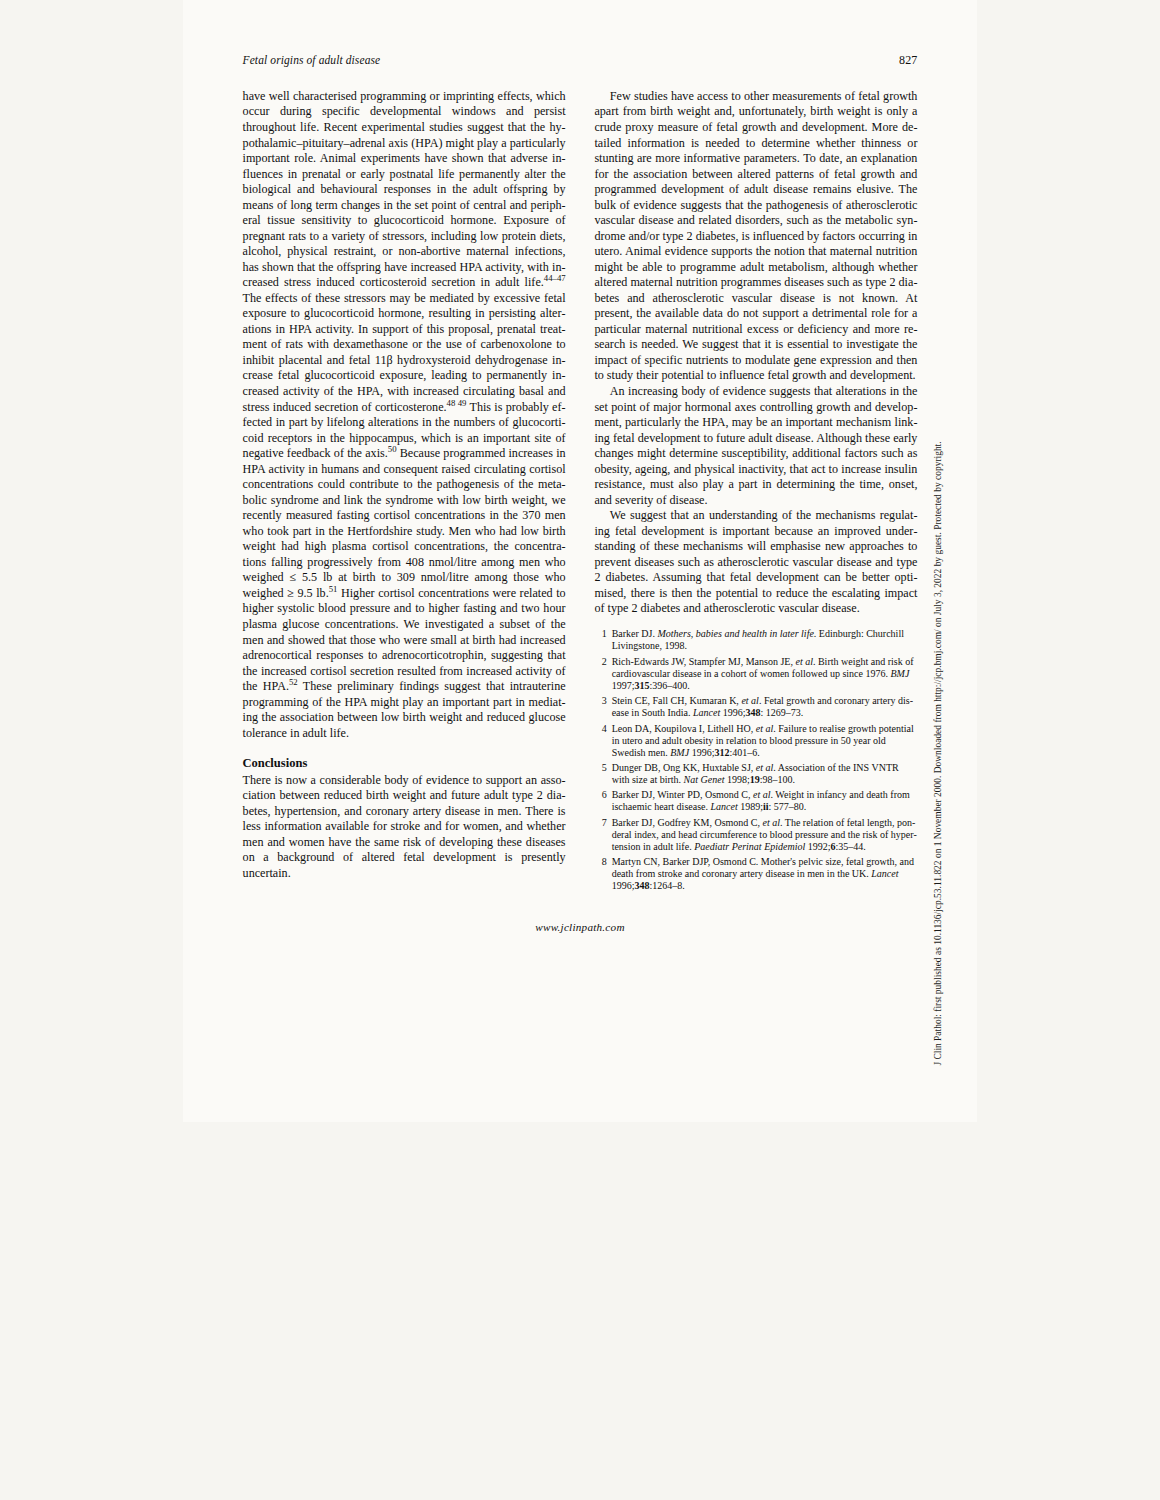Fetal origins of adult disease 827
J Clin Pathol: first published as 10.1136/jcp.53.11.822 on 1 November 2000. Downloaded from http://jcp.bmj.com/ on July 3, 2022 by guest. Protected by copyright.
have well characterised programming or imprinting effects, which occur during specific developmental windows and persist throughout life. Recent experimental studies suggest that the hypothalamic–pituitary–adrenal axis (HPA) might play a particularly important role. Animal experiments have shown that adverse influences in prenatal or early postnatal life permanently alter the biological and behavioural responses in the adult offspring by means of long term changes in the set point of central and peripheral tissue sensitivity to glucocorticoid hormone. Exposure of pregnant rats to a variety of stressors, including low protein diets, alcohol, physical restraint, or non-abortive maternal infections, has shown that the offspring have increased HPA activity, with increased stress induced corticosteroid secretion in adult life.44–47 The effects of these stressors may be mediated by excessive fetal exposure to glucocorticoid hormone, resulting in persisting alterations in HPA activity. In support of this proposal, prenatal treatment of rats with dexamethasone or the use of carbenoxolone to inhibit placental and fetal 11β hydroxysteroid dehydrogenase increase fetal glucocorticoid exposure, leading to permanently increased activity of the HPA, with increased circulating basal and stress induced secretion of corticosterone.48 49 This is probably effected in part by lifelong alterations in the numbers of glucocorticoid receptors in the hippocampus, which is an important site of negative feedback of the axis.50 Because programmed increases in HPA activity in humans and consequent raised circulating cortisol concentrations could contribute to the pathogenesis of the metabolic syndrome and link the syndrome with low birth weight, we recently measured fasting cortisol concentrations in the 370 men who took part in the Hertfordshire study. Men who had low birth weight had high plasma cortisol concentrations, the concentrations falling progressively from 408 nmol/litre among men who weighed ≤ 5.5 lb at birth to 309 nmol/litre among those who weighed ≥ 9.5 lb.51 Higher cortisol concentrations were related to higher systolic blood pressure and to higher fasting and two hour plasma glucose concentrations. We investigated a subset of the men and showed that those who were small at birth had increased adrenocortical responses to adrenocorticotrophin, suggesting that the increased cortisol secretion resulted from increased activity of the HPA.52 These preliminary findings suggest that intrauterine programming of the HPA might play an important part in mediating the association between low birth weight and reduced glucose tolerance in adult life.
Conclusions
There is now a considerable body of evidence to support an association between reduced birth weight and future adult type 2 diabetes, hypertension, and coronary artery disease in men. There is less information available for stroke and for women, and whether men and women have the same risk of developing these diseases on a background of altered fetal development is presently uncertain.
Few studies have access to other measurements of fetal growth apart from birth weight and, unfortunately, birth weight is only a crude proxy measure of fetal growth and development. More detailed information is needed to determine whether thinness or stunting are more informative parameters. To date, an explanation for the association between altered patterns of fetal growth and programmed development of adult disease remains elusive. The bulk of evidence suggests that the pathogenesis of atherosclerotic vascular disease and related disorders, such as the metabolic syndrome and/or type 2 diabetes, is influenced by factors occurring in utero. Animal evidence supports the notion that maternal nutrition might be able to programme adult metabolism, although whether altered maternal nutrition programmes diseases such as type 2 diabetes and atherosclerotic vascular disease is not known. At present, the available data do not support a detrimental role for a particular maternal nutritional excess or deficiency and more research is needed. We suggest that it is essential to investigate the impact of specific nutrients to modulate gene expression and then to study their potential to influence fetal growth and development.
An increasing body of evidence suggests that alterations in the set point of major hormonal axes controlling growth and development, particularly the HPA, may be an important mechanism linking fetal development to future adult disease. Although these early changes might determine susceptibility, additional factors such as obesity, ageing, and physical inactivity, that act to increase insulin resistance, must also play a part in determining the time, onset, and severity of disease.
We suggest that an understanding of the mechanisms regulating fetal development is important because an improved understanding of these mechanisms will emphasise new approaches to prevent diseases such as atherosclerotic vascular disease and type 2 diabetes. Assuming that fetal development can be better optimised, there is then the potential to reduce the escalating impact of type 2 diabetes and atherosclerotic vascular disease.
Barker DJ. Mothers, babies and health in later life. Edinburgh: Churchill Livingstone, 1998.
Rich-Edwards JW, Stampfer MJ, Manson JE, et al. Birth weight and risk of cardiovascular disease in a cohort of women followed up since 1976. BMJ 1997;315:396–400.
Stein CE, Fall CH, Kumaran K, et al. Fetal growth and coronary artery disease in South India. Lancet 1996;348: 1269–73.
Leon DA, Koupilova I, Lithell HO, et al. Failure to realise growth potential in utero and adult obesity in relation to blood pressure in 50 year old Swedish men. BMJ 1996;312:401–6.
Dunger DB, Ong KK, Huxtable SJ, et al. Association of the INS VNTR with size at birth. Nat Genet 1998;19:98–100.
Barker DJ, Winter PD, Osmond C, et al. Weight in infancy and death from ischaemic heart disease. Lancet 1989;ii: 577–80.
Barker DJ, Godfrey KM, Osmond C, et al. The relation of fetal length, ponderal index, and head circumference to blood pressure and the risk of hypertension in adult life. Paediatr Perinat Epidemiol 1992;6:35–44.
Martyn CN, Barker DJP, Osmond C. Mother's pelvic size, fetal growth, and death from stroke and coronary artery disease in men in the UK. Lancet 1996;348:1264–8.
www.jclinpath.com